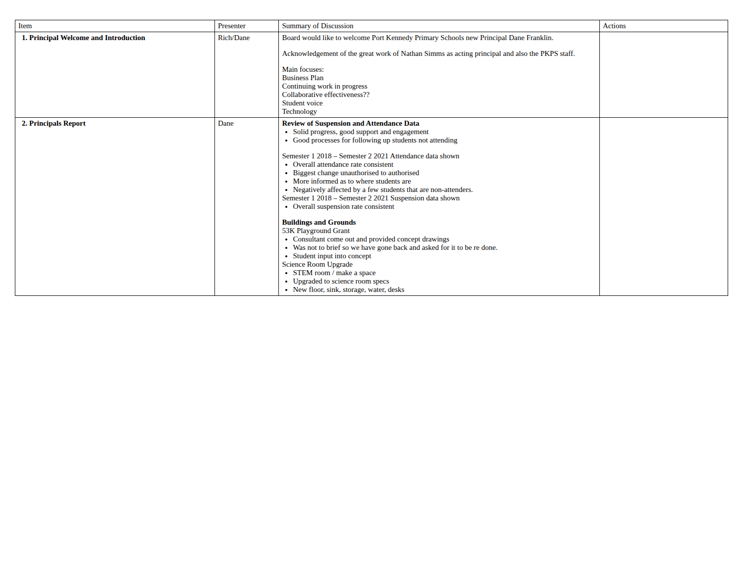| Item | Presenter | Summary of Discussion | Actions |
| --- | --- | --- | --- |
| Principal Welcome and Introduction | Rich/Dane | Board would like to welcome Port Kennedy Primary Schools new Principal Dane Franklin. Acknowledgement of the great work of Nathan Simms as acting principal and also the PKPS staff. Main focuses: Business Plan Continuing work in progress Collaborative effectiveness?? Student voice Technology | |
| Principals Report | Dane | Review of Suspension and Attendance Data Solid progress, good support and engagement Good processes for following up students not attending Semester 1 2018 – Semester 2 2021 Attendance data shown Overall attendance rate consistent Biggest change unauthorised to authorised More informed as to where students are Negatively affected by a few students that are non-attenders. Semester 1 2018 – Semester 2 2021 Suspension data shown Overall suspension rate consistent Buildings and Grounds 53K Playground Grant Consultant come out and provided concept drawings Was not to brief so we have gone back and asked for it to be re done. Student input into concept Science Room Upgrade STEM room / make a space Upgraded to science room specs New floor, sink, storage, water, desks | |